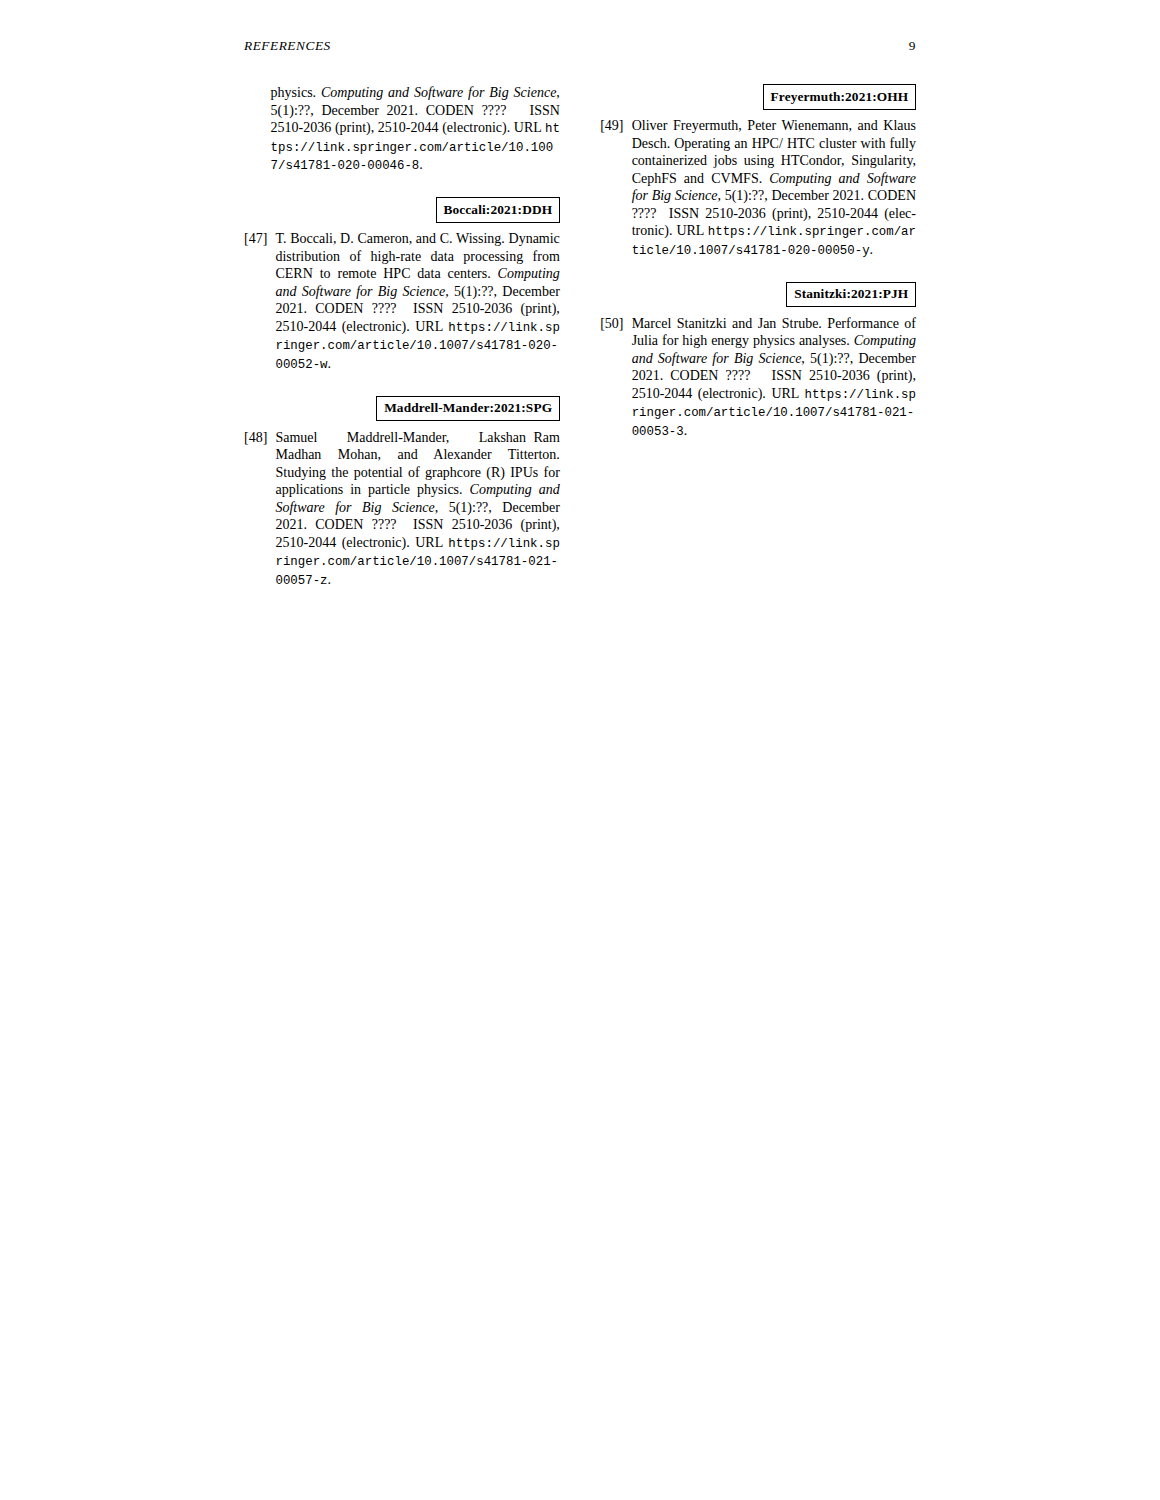REFERENCES 9
physics. Computing and Software for Big Science, 5(1):??, December 2021. CODEN ???? ISSN 2510-2036 (print), 2510-2044 (electronic). URL https://link.springer.com/article/10.1007/s41781-020-00046-8.
Boccali:2021:DDH
[47]
T. Boccali, D. Cameron, and C. Wissing. Dynamic distribution of high-rate data processing from CERN to remote HPC data centers. Computing and Software for Big Science, 5(1):??, December 2021. CODEN ???? ISSN 2510-2036 (print), 2510-2044 (electronic). URL https://link.springer.com/article/10.1007/s41781-020-00052-w.
Maddrell-Mander:2021:SPG
[48]
Samuel Maddrell-Mander, Lakshan Ram Madhan Mohan, and Alexander Titterton. Studying the potential of graphcore (R) IPUs for applications in particle physics. Computing and Software for Big Science, 5(1):??, December 2021. CODEN ???? ISSN 2510-2036 (print), 2510-2044 (electronic). URL https://link.springer.com/article/10.1007/s41781-021-00057-z.
Freyermuth:2021:OHH
[49]
Oliver Freyermuth, Peter Wienemann, and Klaus Desch. Operating an HPC/ HTC cluster with fully containerized jobs using HTCondor, Singularity, CephFS and CVMFS. Computing and Software for Big Science, 5(1):??, December 2021. CODEN ???? ISSN 2510-2036 (print), 2510-2044 (electronic). URL https://link.springer.com/article/10.1007/s41781-020-00050-y.
Stanitzki:2021:PJH
[50]
Marcel Stanitzki and Jan Strube. Performance of Julia for high energy physics analyses. Computing and Software for Big Science, 5(1):??, December 2021. CODEN ???? ISSN 2510-2036 (print), 2510-2044 (electronic). URL https://link.springer.com/article/10.1007/s41781-021-00053-3.